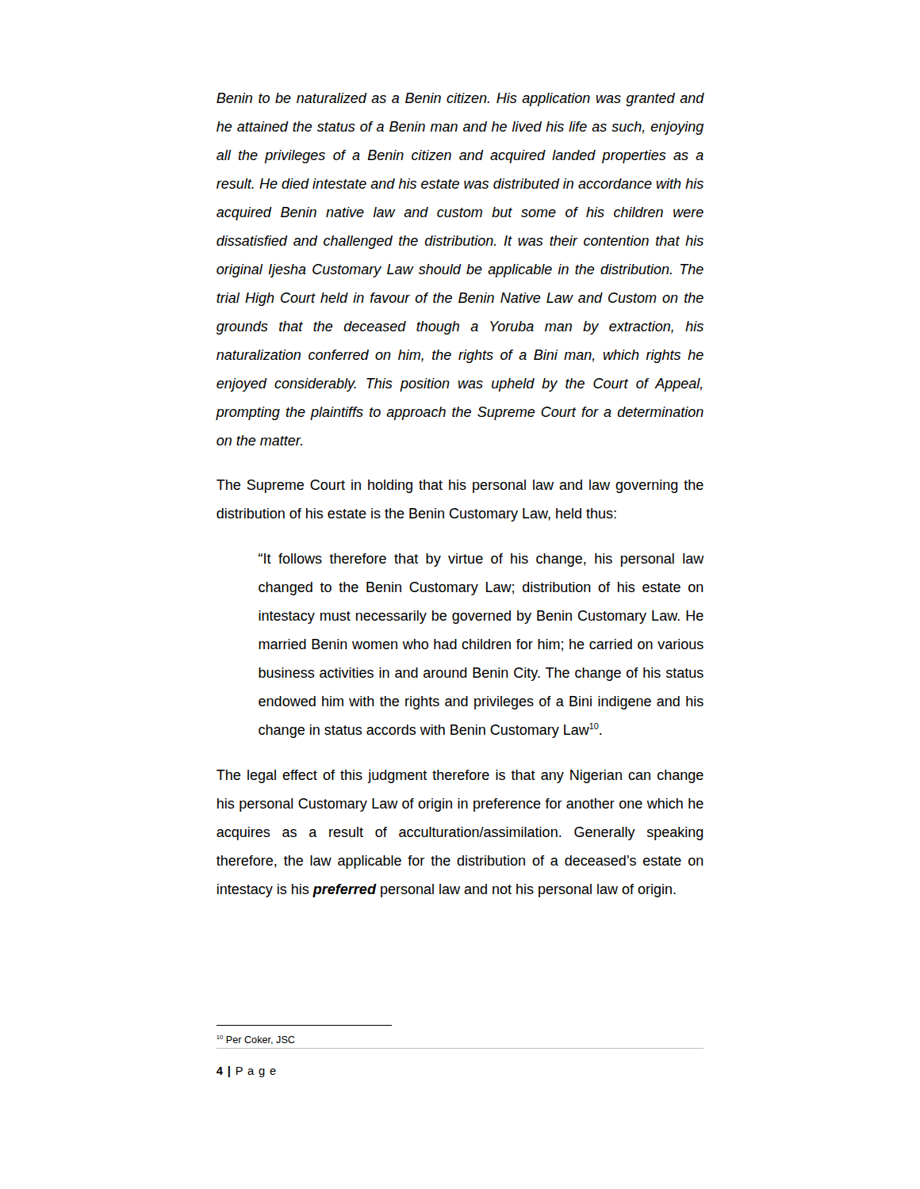Benin to be naturalized as a Benin citizen. His application was granted and he attained the status of a Benin man and he lived his life as such, enjoying all the privileges of a Benin citizen and acquired landed properties as a result. He died intestate and his estate was distributed in accordance with his acquired Benin native law and custom but some of his children were dissatisfied and challenged the distribution. It was their contention that his original Ijesha Customary Law should be applicable in the distribution. The trial High Court held in favour of the Benin Native Law and Custom on the grounds that the deceased though a Yoruba man by extraction, his naturalization conferred on him, the rights of a Bini man, which rights he enjoyed considerably. This position was upheld by the Court of Appeal, prompting the plaintiffs to approach the Supreme Court for a determination on the matter.
The Supreme Court in holding that his personal law and law governing the distribution of his estate is the Benin Customary Law, held thus:
“It follows therefore that by virtue of his change, his personal law changed to the Benin Customary Law; distribution of his estate on intestacy must necessarily be governed by Benin Customary Law. He married Benin women who had children for him; he carried on various business activities in and around Benin City. The change of his status endowed him with the rights and privileges of a Bini indigene and his change in status accords with Benin Customary Law10.
The legal effect of this judgment therefore is that any Nigerian can change his personal Customary Law of origin in preference for another one which he acquires as a result of acculturation/assimilation. Generally speaking therefore, the law applicable for the distribution of a deceased’s estate on intestacy is his preferred personal law and not his personal law of origin.
10 Per Coker, JSC
4 | P a g e